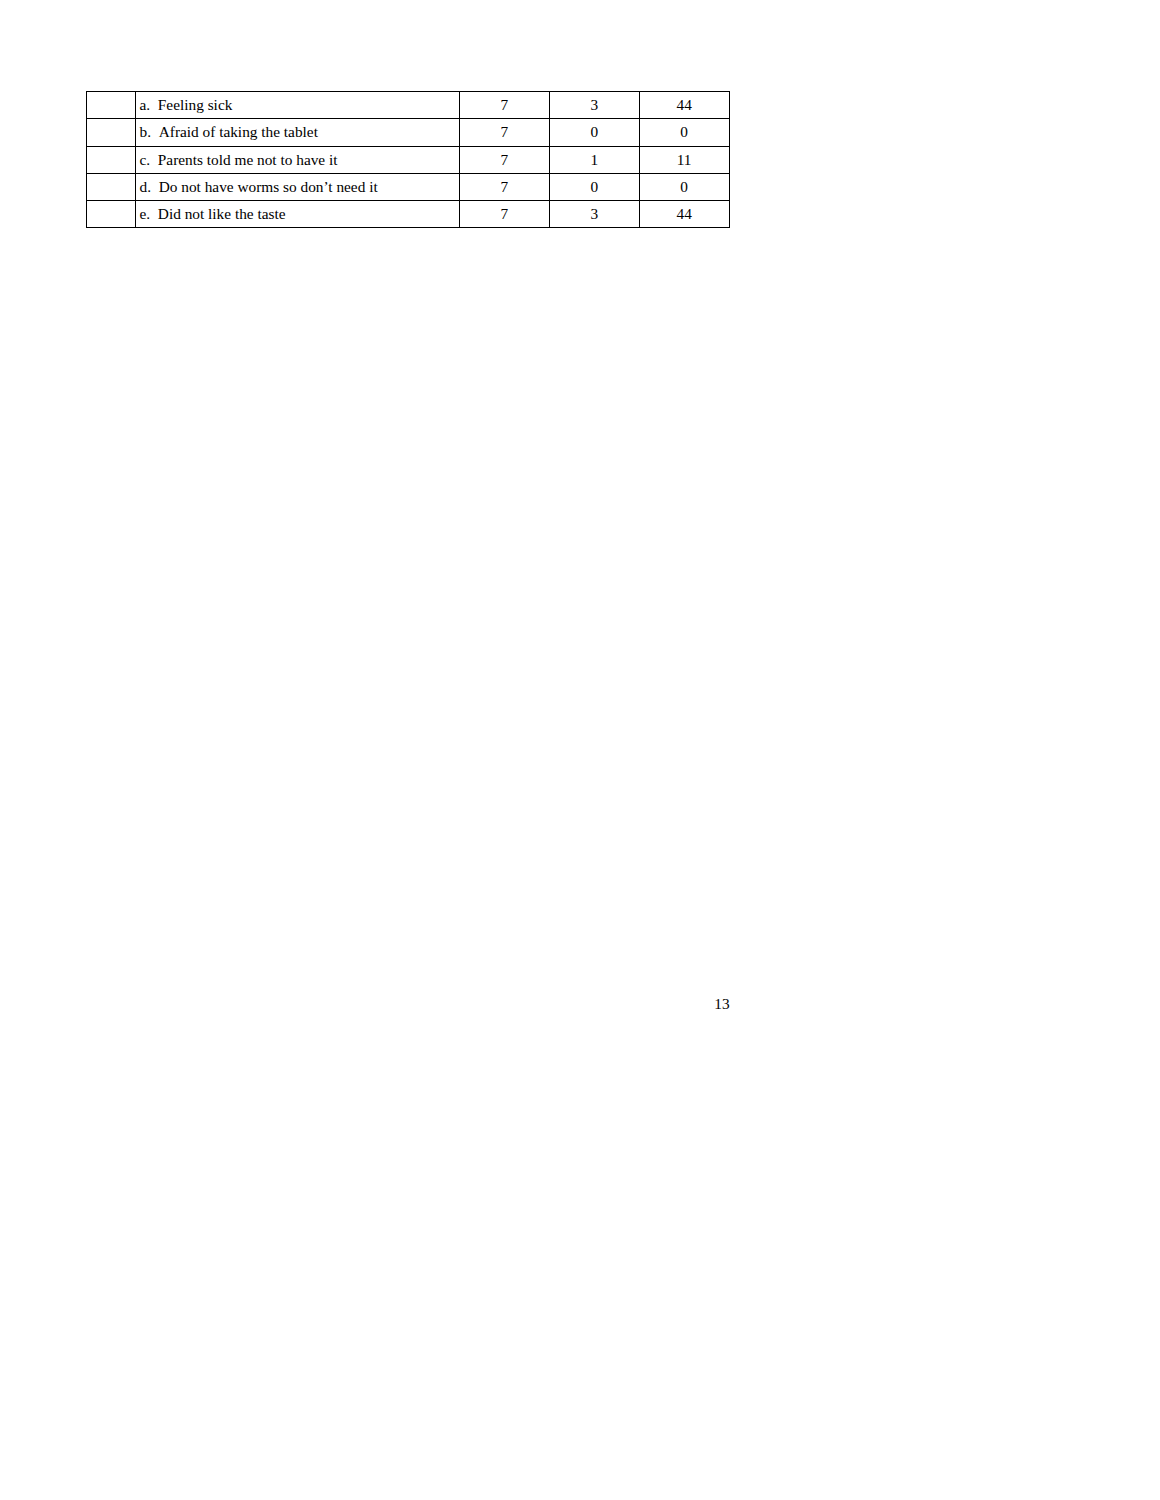| | a. Feeling sick | 7 | 3 | 44 |
| | b. Afraid of taking the tablet | 7 | 0 | 0 |
| | c. Parents told me not to have it | 7 | 1 | 11 |
| | d. Do not have worms so don’t need it | 7 | 0 | 0 |
| | e. Did not like the taste | 7 | 3 | 44 |
13